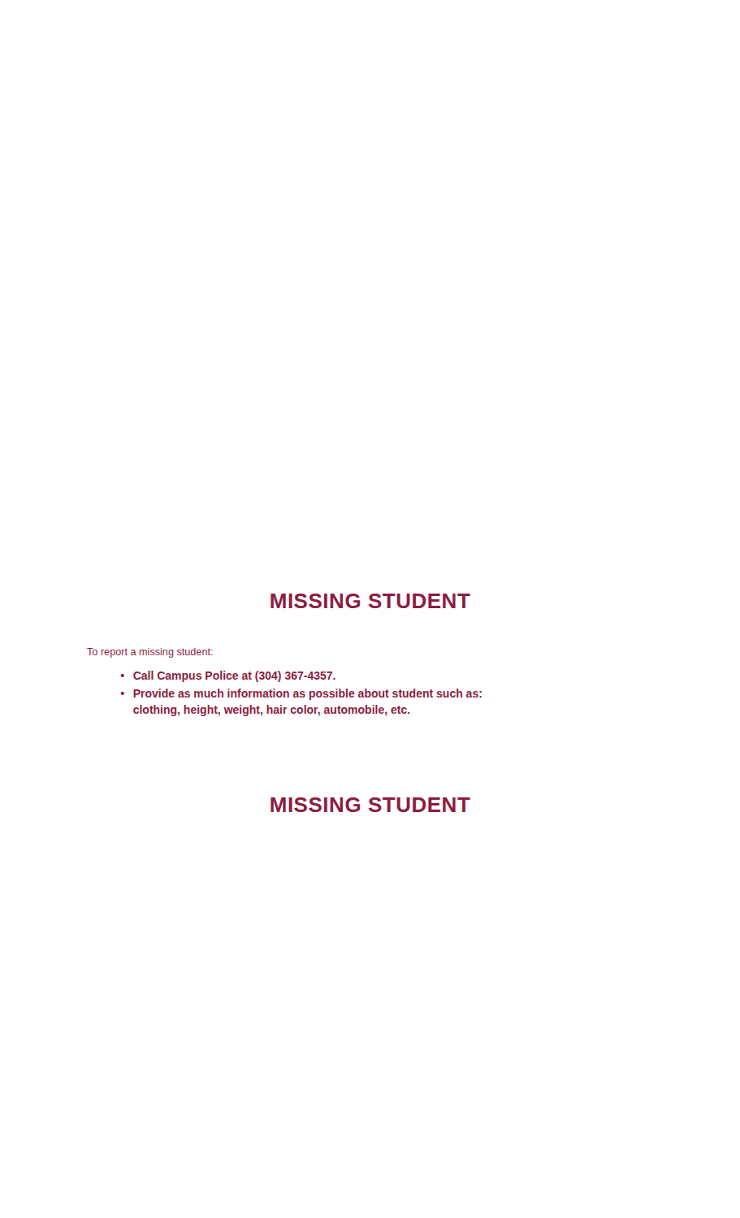MISSING STUDENT
To report a missing student:
Call Campus Police at (304) 367-4357.
Provide as much information as possible about student such as: clothing, height, weight, hair color, automobile, etc.
MISSING STUDENT